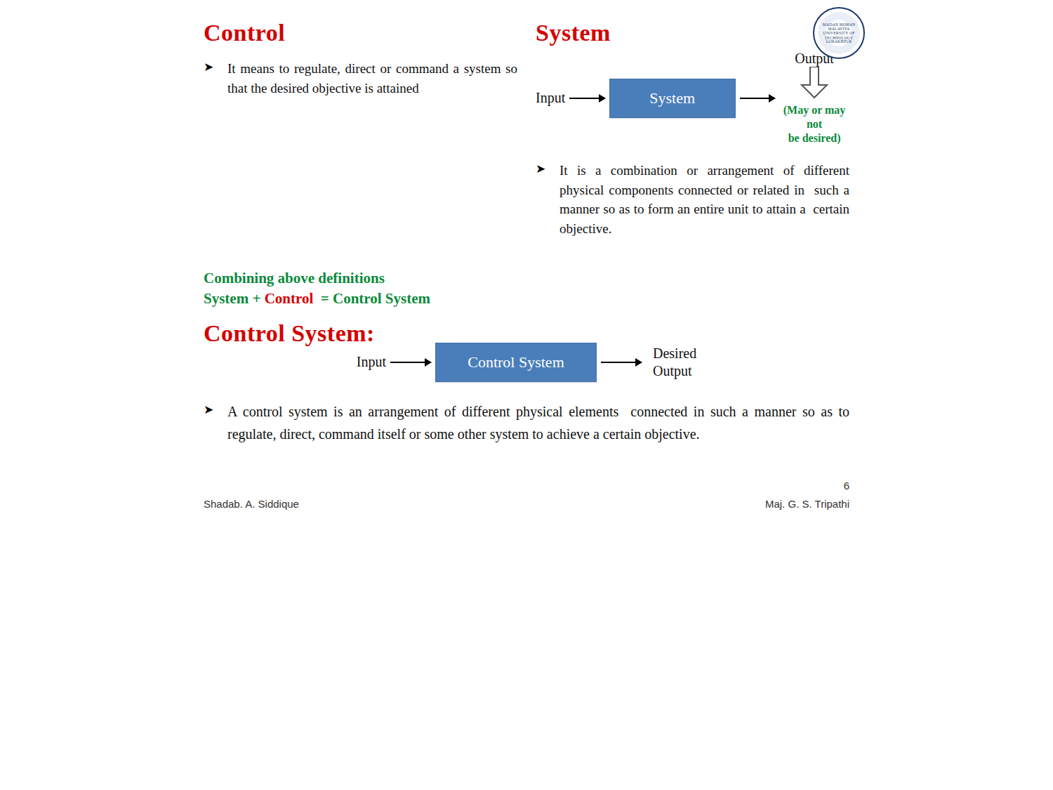MADAN MOHAN MALAVIYA
UNIVERSITY OF TECHNOLOGY
GORAKHPUR
Control
It means to regulate, direct or command a system so that the desired objective is attained
System
Input
System
Output
(May or may not
be desired)
It is a combination or arrangement of different physical components connected or related in such a manner so as to form an entire unit to attain a certain objective.
Combining above definitions
System + Control = Control System
Control System:
Input
Control System
Desired
Output
A control system is an arrangement of different physical elements connected in such a manner so as to regulate, direct, command itself or some other system to achieve a certain objective.
6
Shadab. A. Siddique
Maj. G. S. Tripathi